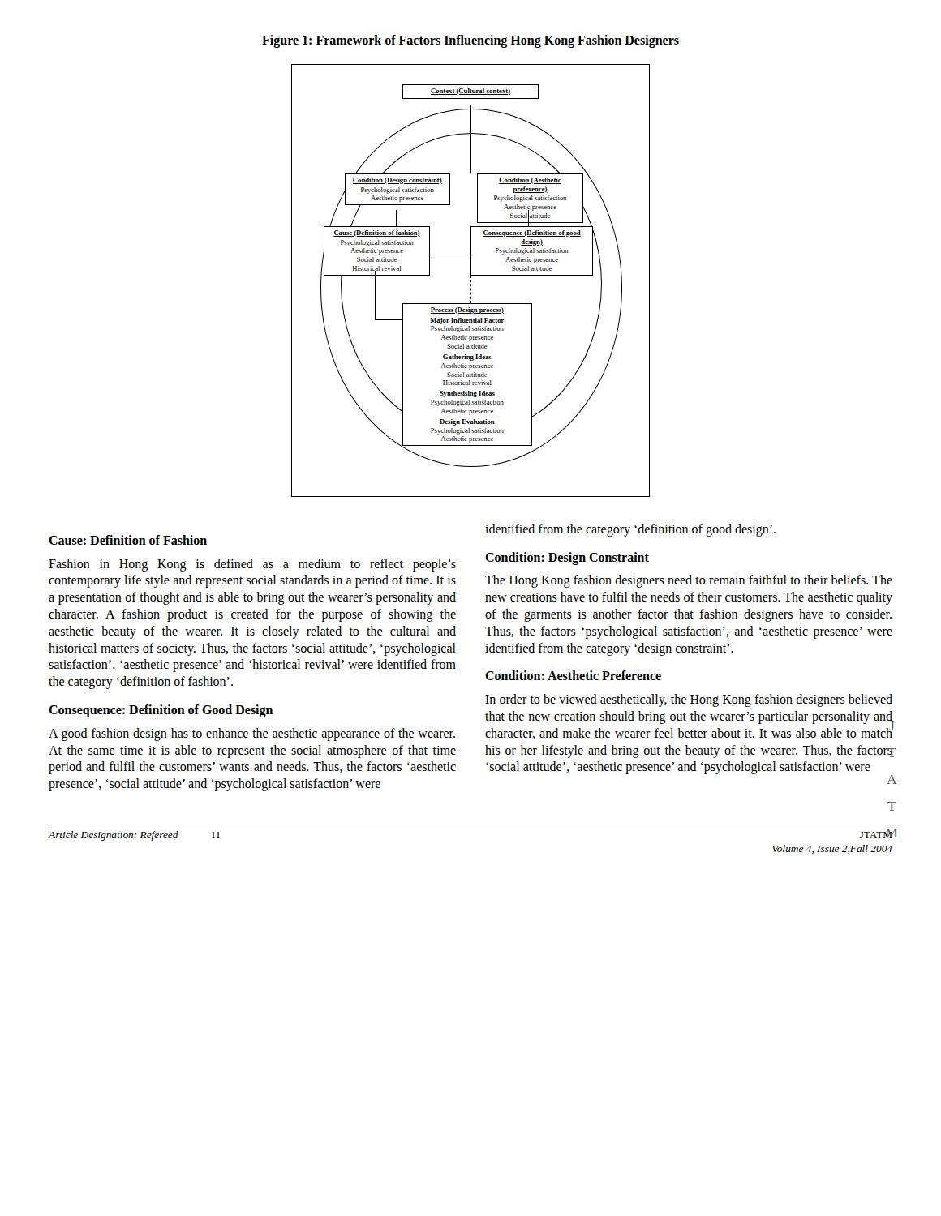Figure 1: Framework of Factors Influencing Hong Kong Fashion Designers
Context (Cultural context)
Condition (Design constraint) Psychological satisfaction
Aesthetic presence
Condition (Aesthetic preference) Psychological satisfaction
Aesthetic presence
Social attitude
Cause (Definition of fashion) Psychological satisfaction
Aesthetic presence
Social attitude
Historical revival
Consequence (Definition of good design) Psychological satisfaction
Aesthetic presence
Social attitude
Process (Design process) Major Influential Factor Psychological satisfaction
Aesthetic presence
Social attitude Gathering Ideas Aesthetic presence
Social attitude
Historical revival Synthesising Ideas Psychological satisfaction
Aesthetic presence Design Evaluation Psychological satisfaction
Aesthetic presence
Cause: Definition of Fashion
Fashion in Hong Kong is defined as a medium to reflect people’s contemporary life style and represent social standards in a period of time. It is a presentation of thought and is able to bring out the wearer’s personality and character. A fashion product is created for the purpose of showing the aesthetic beauty of the wearer. It is closely related to the cultural and historical matters of society. Thus, the factors ‘social attitude’, ‘psychological satisfaction’, ‘aesthetic presence’ and ‘historical revival’ were identified from the category ‘definition of fashion’.
Consequence: Definition of Good Design
A good fashion design has to enhance the aesthetic appearance of the wearer. At the same time it is able to represent the social atmosphere of that time period and fulfil the customers’ wants and needs. Thus, the factors ‘aesthetic presence’, ‘social attitude’ and ‘psychological satisfaction’ were
identified from the category ‘definition of good design’.
Condition: Design Constraint
The Hong Kong fashion designers need to remain faithful to their beliefs. The new creations have to fulfil the needs of their customers. The aesthetic quality of the garments is another factor that fashion designers have to consider. Thus, the factors ‘psychological satisfaction’, and ‘aesthetic presence’ were identified from the category ‘design constraint’.
Condition: Aesthetic Preference
In order to be viewed aesthetically, the Hong Kong fashion designers believed that the new creation should bring out the wearer’s particular personality and character, and make the wearer feel better about it. It was also able to match his or her lifestyle and bring out the beauty of the wearer. Thus, the factors ‘social attitude’, ‘aesthetic presence’ and ‘psychological satisfaction’ were
J
T
A
T
M
Article Designation: Refereed
11
JTATM
Volume 4, Issue 2,Fall 2004